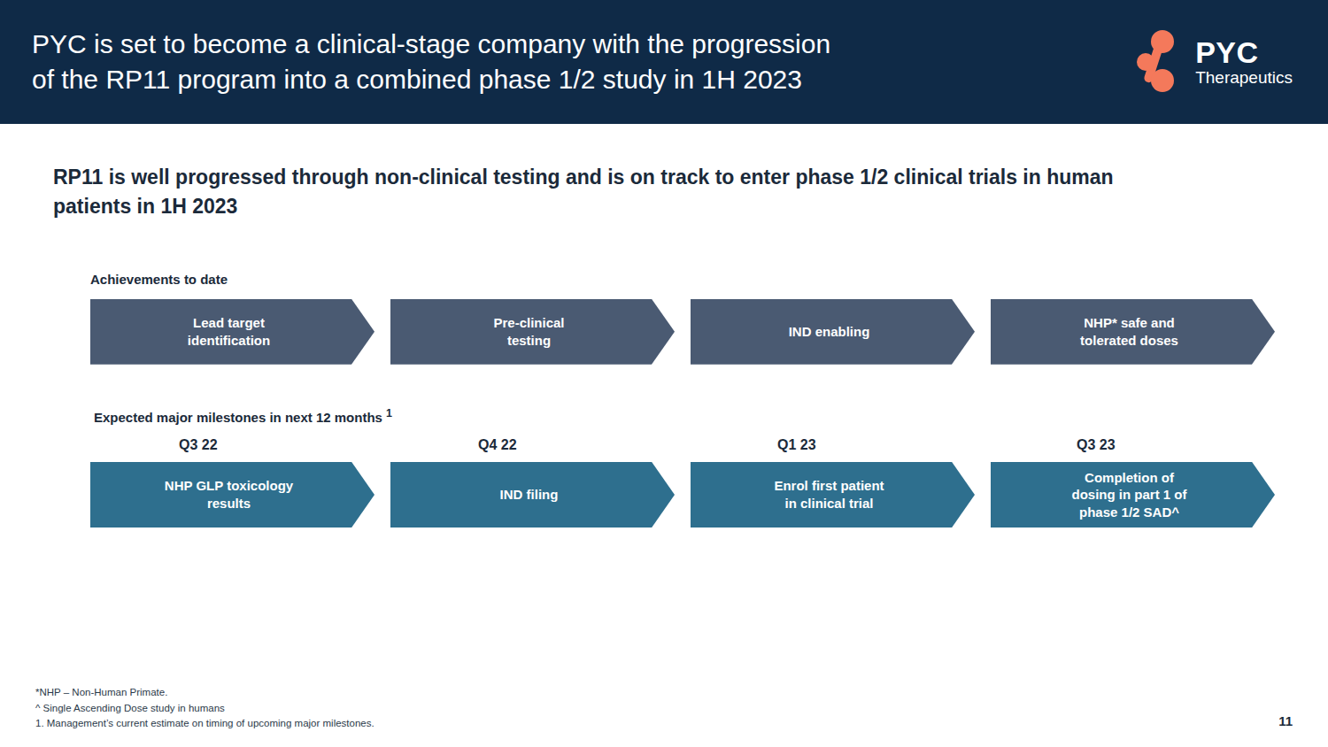PYC is set to become a clinical-stage company with the progression
of the RP11 program into a combined phase 1/2 study in 1H 2023
PYC
Therapeutics
RP11 is well progressed through non-clinical testing and is on track to enter phase 1/2 clinical trials in human patients in 1H 2023
Achievements to date
Lead target
identification
Pre-clinical
testing
IND enabling
NHP* safe and
tolerated doses
Expected major milestones in next 12 months 1
Q3 22
Q4 22
Q1 23
Q3 23
NHP GLP toxicology
results
IND filing
Enrol first patient
in clinical trial
Completion of
dosing in part 1 of
phase 1/2 SAD^
*NHP – Non-Human Primate.
^ Single Ascending Dose study in humans
1. Management’s current estimate on timing of upcoming major milestones.
11